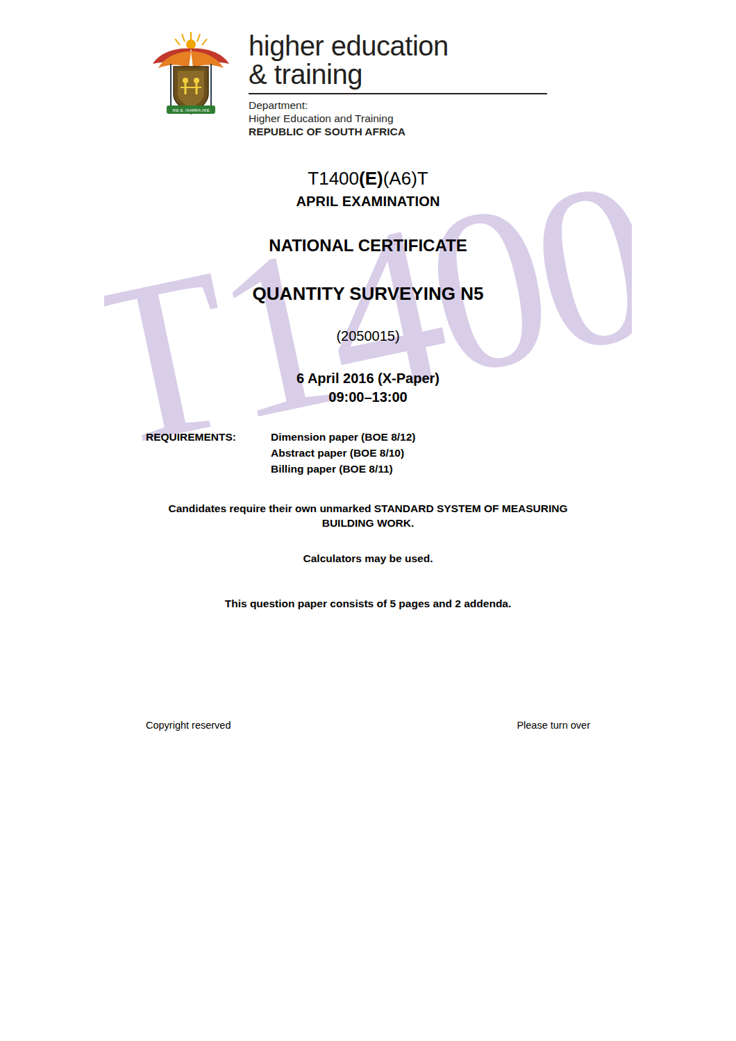T1400
!KE E: /XARRA //KE
higher education
& training
Department:
Higher Education and Training
REPUBLIC OF SOUTH AFRICA
T1400(E)(A6)T
APRIL EXAMINATION
NATIONAL CERTIFICATE
QUANTITY SURVEYING N5
(2050015)
6 April 2016 (X-Paper) 09:00–13:00
REQUIREMENTS:
Dimension paper (BOE 8/12)
Abstract paper (BOE 8/10)
Billing paper (BOE 8/11)
Candidates require their own unmarked STANDARD SYSTEM OF MEASURING BUILDING WORK.
Calculators may be used.
This question paper consists of 5 pages and 2 addenda.
Copyright reserved Please turn over